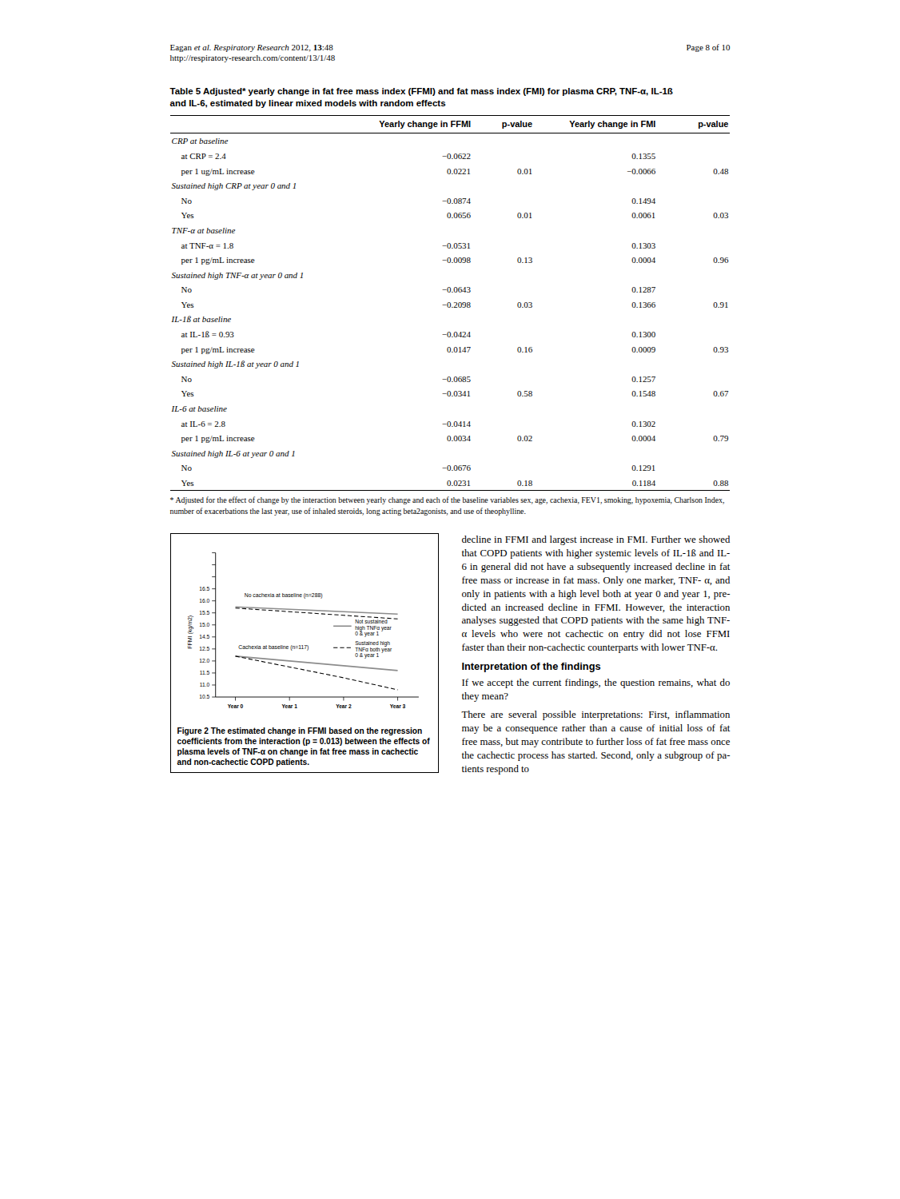Eagan et al. Respiratory Research 2012, 13:48
http://respiratory-research.com/content/13/1/48
Page 8 of 10
Table 5 Adjusted* yearly change in fat free mass index (FFMI) and fat mass index (FMI) for plasma CRP, TNF-α, IL-1ß
and IL-6, estimated by linear mixed models with random effects
| | Yearly change in FFMI | p-value | Yearly change in FMI | p-value |
| --- | --- | --- | --- | --- |
| CRP at baseline | | | | |
| at CRP = 2.4 | −0.0622 | | 0.1355 | |
| per 1 ug/mL increase | 0.0221 | 0.01 | −0.0066 | 0.48 |
| Sustained high CRP at year 0 and 1 | | | | |
| No | −0.0874 | | 0.1494 | |
| Yes | 0.0656 | 0.01 | 0.0061 | 0.03 |
| TNF-α at baseline | | | | |
| at TNF-α = 1.8 | −0.0531 | | 0.1303 | |
| per 1 pg/mL increase | −0.0098 | 0.13 | 0.0004 | 0.96 |
| Sustained high TNF-α at year 0 and 1 | | | | |
| No | −0.0643 | | 0.1287 | |
| Yes | −0.2098 | 0.03 | 0.1366 | 0.91 |
| IL-1ß at baseline | | | | |
| at IL-1ß = 0.93 | −0.0424 | | 0.1300 | |
| per 1 pg/mL increase | 0.0147 | 0.16 | 0.0009 | 0.93 |
| Sustained high IL-1ß at year 0 and 1 | | | | |
| No | −0.0685 | | 0.1257 | |
| Yes | −0.0341 | 0.58 | 0.1548 | 0.67 |
| IL-6 at baseline | | | | |
| at IL-6 = 2.8 | −0.0414 | | 0.1302 | |
| per 1 pg/mL increase | 0.0034 | 0.02 | 0.0004 | 0.79 |
| Sustained high IL-6 at year 0 and 1 | | | | |
| No | −0.0676 | | 0.1291 | |
| Yes | 0.0231 | 0.18 | 0.1184 | 0.88 |
* Adjusted for the effect of change by the interaction between yearly change and each of the baseline variables sex, age, cachexia, FEV1, smoking, hypoxemia, Charlson Index, number of exacerbations the last year, use of inhaled steroids, long acting beta2agonists, and use of theophylline.
10.5 11.0 11.5 12.0 12.5 14.5 15.0 15.5 16.0 16.5 FFMI (kg/m2) Year 0 Year 1 Year 2 Year 3 No cachexia at baseline (n=288) Cachexia at baseline (n=117) Not sustained high TNFα year 0 & year 1 Sustained high TNFα both year 0 & year 1
Figure 2 The estimated change in FFMI based on the regression coefficients from the interaction (p = 0.013) between the effects of plasma levels of TNF-α on change in fat free mass in cachectic and non-cachectic COPD patients.
decline in FFMI and largest increase in FMI. Further we showed that COPD patients with higher systemic levels of IL-1ß and IL-6 in general did not have a subsequently increased decline in fat free mass or increase in fat mass. Only one marker, TNF- α, and only in patients with a high level both at year 0 and year 1, predicted an increased decline in FFMI. However, the interaction analyses suggested that COPD patients with the same high TNF-α levels who were not cachectic on entry did not lose FFMI faster than their non-cachectic counterparts with lower TNF-α.
Interpretation of the findings
If we accept the current findings, the question remains, what do they mean?
There are several possible interpretations: First, inflammation may be a consequence rather than a cause of initial loss of fat free mass, but may contribute to further loss of fat free mass once the cachectic process has started. Second, only a subgroup of patients respond to